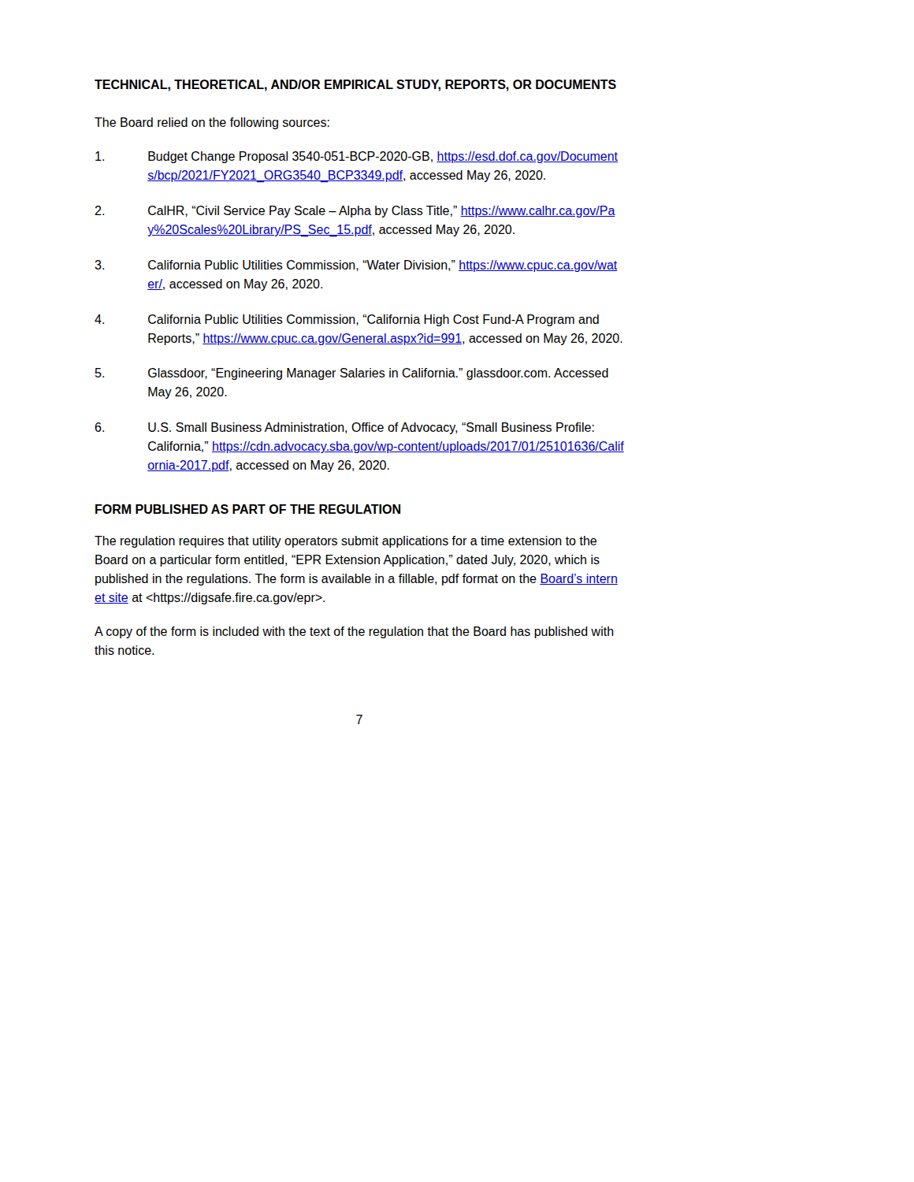Technical, Theoretical, and/or Empirical Study, Reports, or Documents
The Board relied on the following sources:
Budget Change Proposal 3540-051-BCP-2020-GB, https://esd.dof.ca.gov/Documents/bcp/2021/FY2021_ORG3540_BCP3349.pdf, accessed May 26, 2020.
CalHR, “Civil Service Pay Scale – Alpha by Class Title,” https://www.calhr.ca.gov/Pay%20Scales%20Library/PS_Sec_15.pdf, accessed May 26, 2020.
California Public Utilities Commission, “Water Division,” https://www.cpuc.ca.gov/water/, accessed on May 26, 2020.
California Public Utilities Commission, “California High Cost Fund-A Program and Reports,” https://www.cpuc.ca.gov/General.aspx?id=991, accessed on May 26, 2020.
Glassdoor, “Engineering Manager Salaries in California.” glassdoor.com. Accessed May 26, 2020.
U.S. Small Business Administration, Office of Advocacy, “Small Business Profile: California,” https://cdn.advocacy.sba.gov/wp-content/uploads/2017/01/25101636/California-2017.pdf, accessed on May 26, 2020.
Form Published as Part of the Regulation
The regulation requires that utility operators submit applications for a time extension to the Board on a particular form entitled, “EPR Extension Application,” dated July, 2020, which is published in the regulations. The form is available in a fillable, pdf format on the Board’s internet site at <https://digsafe.fire.ca.gov/epr>.
A copy of the form is included with the text of the regulation that the Board has published with this notice.
7